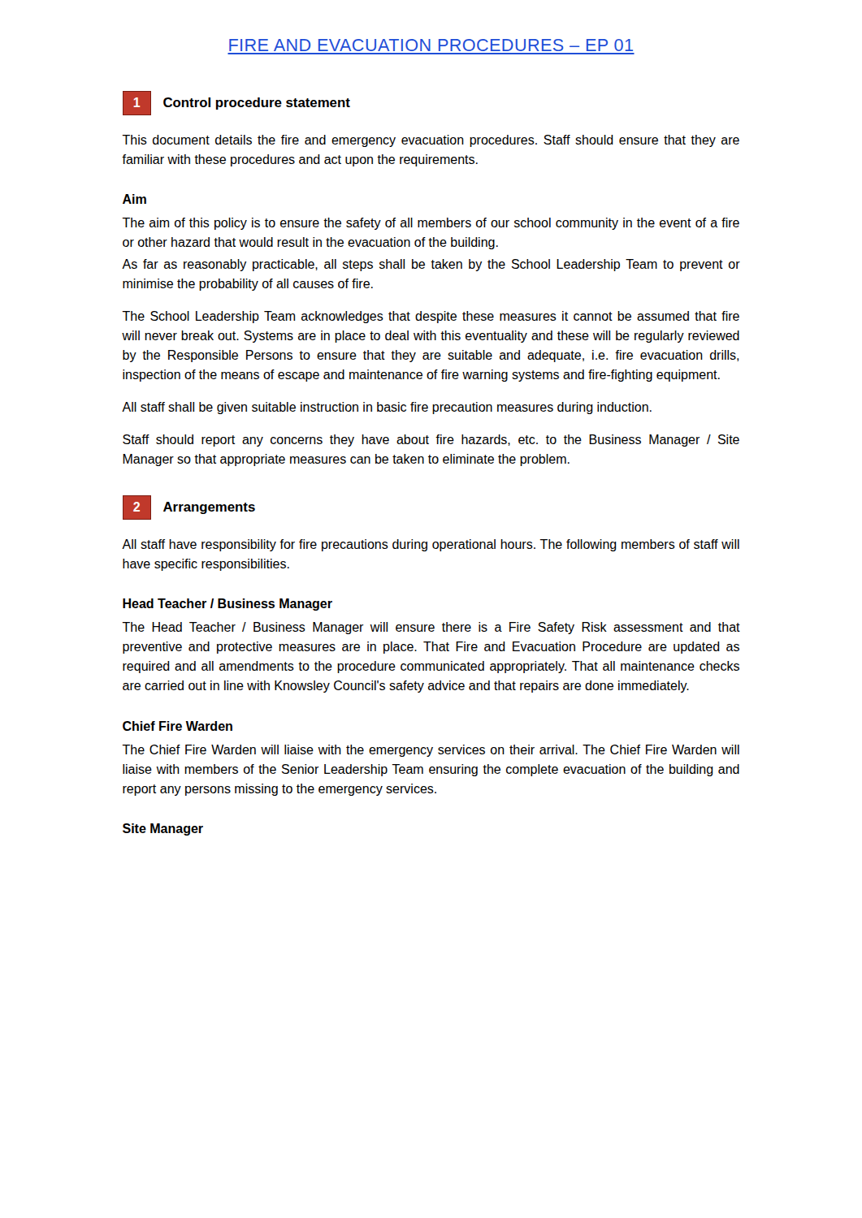FIRE AND EVACUATION PROCEDURES – EP 01
1 Control procedure statement
This document details the fire and emergency evacuation procedures. Staff should ensure that they are familiar with these procedures and act upon the requirements.
Aim
The aim of this policy is to ensure the safety of all members of our school community in the event of a fire or other hazard that would result in the evacuation of the building.
As far as reasonably practicable, all steps shall be taken by the School Leadership Team to prevent or minimise the probability of all causes of fire.
The School Leadership Team acknowledges that despite these measures it cannot be assumed that fire will never break out. Systems are in place to deal with this eventuality and these will be regularly reviewed by the Responsible Persons to ensure that they are suitable and adequate, i.e. fire evacuation drills, inspection of the means of escape and maintenance of fire warning systems and fire-fighting equipment.
All staff shall be given suitable instruction in basic fire precaution measures during induction.
Staff should report any concerns they have about fire hazards, etc. to the Business Manager / Site Manager so that appropriate measures can be taken to eliminate the problem.
2 Arrangements
All staff have responsibility for fire precautions during operational hours. The following members of staff will have specific responsibilities.
Head Teacher / Business Manager
The Head Teacher / Business Manager will ensure there is a Fire Safety Risk assessment and that preventive and protective measures are in place. That Fire and Evacuation Procedure are updated as required and all amendments to the procedure communicated appropriately. That all maintenance checks are carried out in line with Knowsley Council's safety advice and that repairs are done immediately.
Chief Fire Warden
The Chief Fire Warden will liaise with the emergency services on their arrival. The Chief Fire Warden will liaise with members of the Senior Leadership Team ensuring the complete evacuation of the building and report any persons missing to the emergency services.
Site Manager